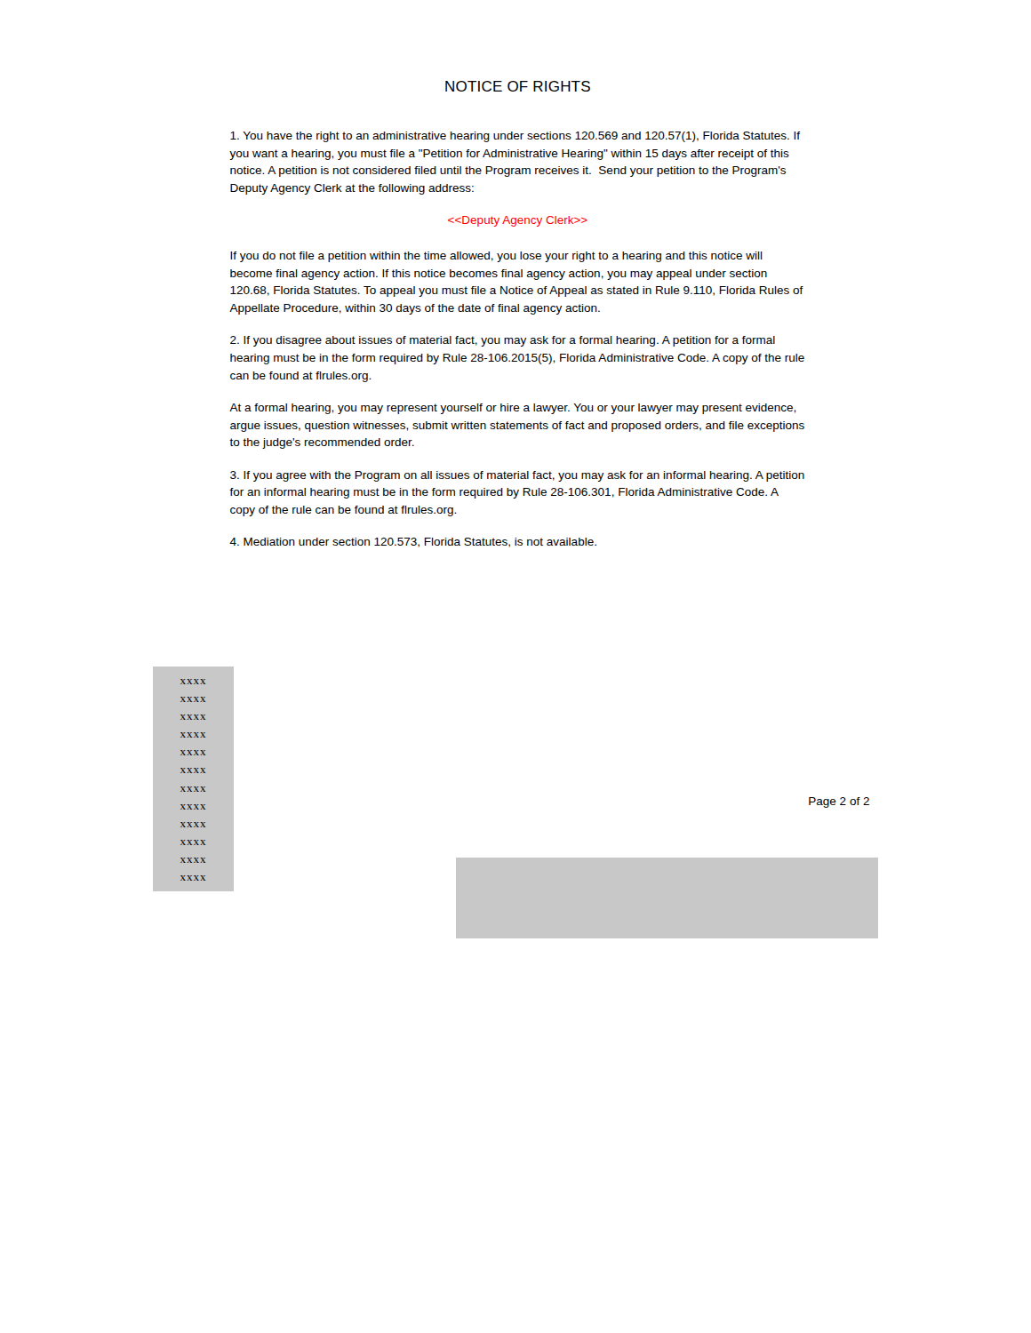NOTICE OF RIGHTS
1. You have the right to an administrative hearing under sections 120.569 and 120.57(1), Florida Statutes. If you want a hearing, you must file a "Petition for Administrative Hearing" within 15 days after receipt of this notice. A petition is not considered filed until the Program receives it. Send your petition to the Program's Deputy Agency Clerk at the following address:
<<Deputy Agency Clerk>>
If you do not file a petition within the time allowed, you lose your right to a hearing and this notice will become final agency action. If this notice becomes final agency action, you may appeal under section 120.68, Florida Statutes. To appeal you must file a Notice of Appeal as stated in Rule 9.110, Florida Rules of Appellate Procedure, within 30 days of the date of final agency action.
2. If you disagree about issues of material fact, you may ask for a formal hearing. A petition for a formal hearing must be in the form required by Rule 28-106.2015(5), Florida Administrative Code. A copy of the rule can be found at flrules.org.
At a formal hearing, you may represent yourself or hire a lawyer. You or your lawyer may present evidence, argue issues, question witnesses, submit written statements of fact and proposed orders, and file exceptions to the judge's recommended order.
3. If you agree with the Program on all issues of material fact, you may ask for an informal hearing. A petition for an informal hearing must be in the form required by Rule 28-106.301, Florida Administrative Code. A copy of the rule can be found at flrules.org.
4. Mediation under section 120.573, Florida Statutes, is not available.
xxxx
xxxx
xxxx
xxxx
xxxx
xxxx
xxxx
xxxx
xxxx
xxxx
xxxx
xxxx
Page 2 of 2